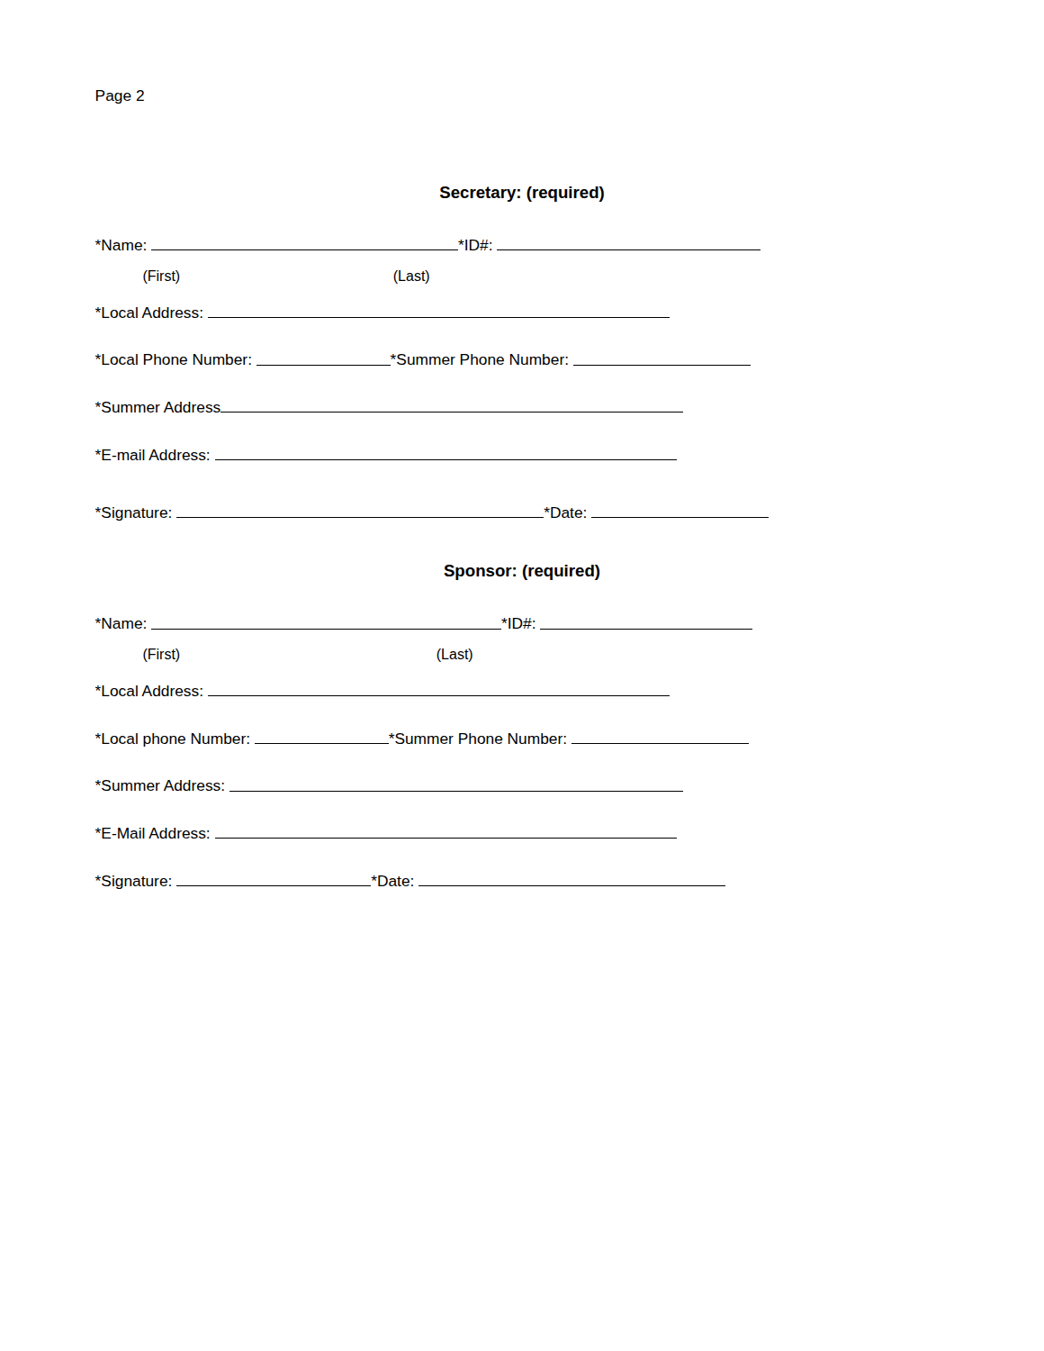Page 2
Secretary: (required)
*Name: *ID#:
(First) (Last)
*Local Address:
*Local Phone Number: *Summer Phone Number:
*Summer Address
*E-mail Address:
*Signature: *Date:
Sponsor: (required)
*Name: *ID#:
(First) (Last)
*Local Address:
*Local phone Number: *Summer Phone Number:
*Summer Address:
*E-Mail Address:
*Signature: *Date: